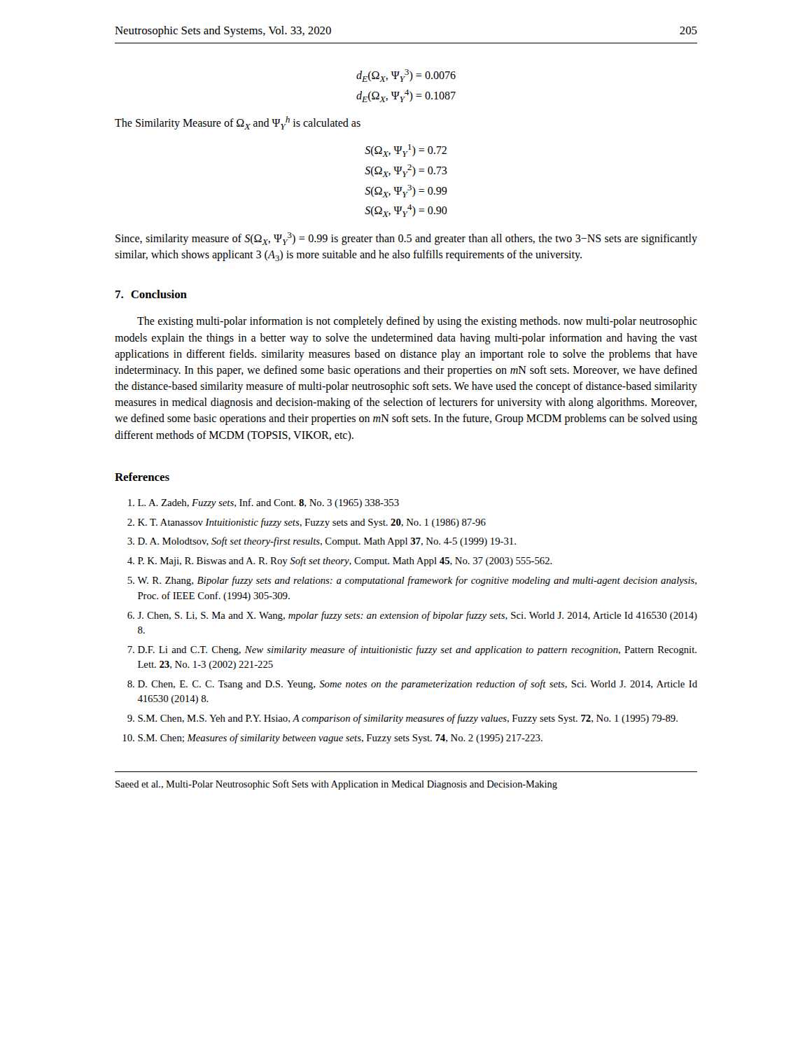Neutrosophic Sets and Systems, Vol. 33, 2020 205
dE(ΩX, ΨY3) = 0.0076
dE(ΩX, ΨY4) = 0.1087
The Similarity Measure of ΩX and ΨYh is calculated as
S(ΩX, ΨY1) = 0.72
S(ΩX, ΨY2) = 0.73
S(ΩX, ΨY3) = 0.99
S(ΩX, ΨY4) = 0.90
Since, similarity measure of S(ΩX, ΨY3) = 0.99 is greater than 0.5 and greater than all others, the two 3−NS sets are significantly similar, which shows applicant 3 (A3) is more suitable and he also fulfills requirements of the university.
7. Conclusion
The existing multi-polar information is not completely defined by using the existing methods. now multi-polar neutrosophic models explain the things in a better way to solve the undetermined data having multi-polar information and having the vast applications in different fields. similarity measures based on distance play an important role to solve the problems that have indeterminacy. In this paper, we defined some basic operations and their properties on m N soft sets. Moreover, we have defined the distance-based similarity measure of multi-polar neutrosophic soft sets. We have used the concept of distance-based similarity measures in medical diagnosis and decision-making of the selection of lecturers for university with along algorithms. Moreover, we defined some basic operations and their properties on m N soft sets. In the future, Group MCDM problems can be solved using different methods of MCDM (TOPSIS, VIKOR, etc).
References
L. A. Zadeh, Fuzzy sets, Inf. and Cont. 8, No. 3 (1965) 338-353
K. T. Atanassov Intuitionistic fuzzy sets, Fuzzy sets and Syst. 20, No. 1 (1986) 87-96
D. A. Molodtsov, Soft set theory-first results, Comput. Math Appl 37, No. 4-5 (1999) 19-31.
P. K. Maji, R. Biswas and A. R. Roy Soft set theory, Comput. Math Appl 45, No. 37 (2003) 555-562.
W. R. Zhang, Bipolar fuzzy sets and relations: a computational framework for cognitive modeling and multi-agent decision analysis, Proc. of IEEE Conf. (1994) 305-309.
J. Chen, S. Li, S. Ma and X. Wang, mpolar fuzzy sets: an extension of bipolar fuzzy sets, Sci. World J. 2014, Article Id 416530 (2014) 8.
D.F. Li and C.T. Cheng, New similarity measure of intuitionistic fuzzy set and application to pattern recognition, Pattern Recognit. Lett. 23, No. 1-3 (2002) 221-225
D. Chen, E. C. C. Tsang and D.S. Yeung, Some notes on the parameterization reduction of soft sets, Sci. World J. 2014, Article Id 416530 (2014) 8.
S.M. Chen, M.S. Yeh and P.Y. Hsiao, A comparison of similarity measures of fuzzy values, Fuzzy sets Syst. 72, No. 1 (1995) 79-89.
S.M. Chen; Measures of similarity between vague sets, Fuzzy sets Syst. 74, No. 2 (1995) 217-223.
Saeed et al., Multi-Polar Neutrosophic Soft Sets with Application in Medical Diagnosis and Decision-Making